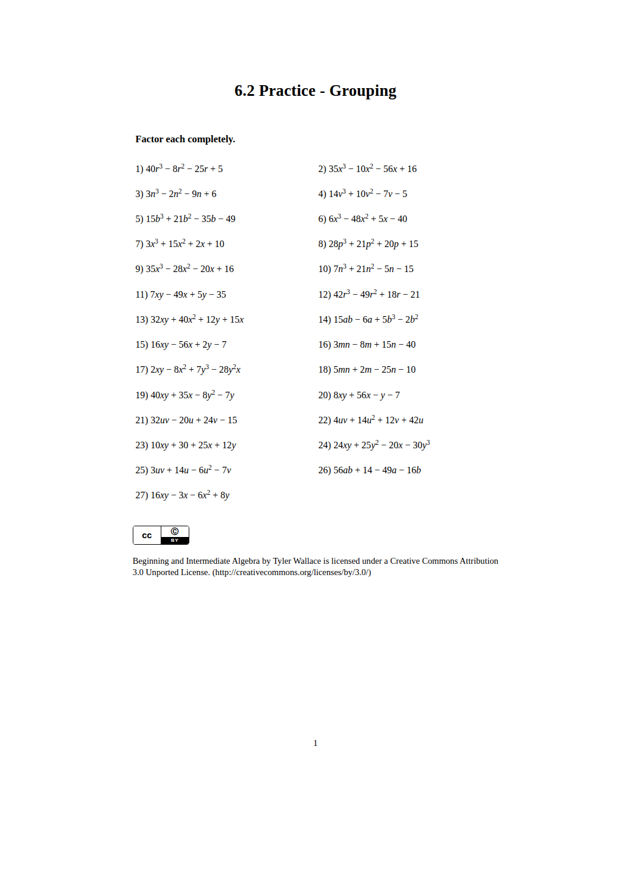6.2 Practice - Grouping
Factor each completely.
1) 40r3 − 8r2 − 25r + 5
2) 35x3 − 10x2 − 56x + 16
3) 3n3 − 2n2 − 9n + 6
4) 14v3 + 10v2 − 7v − 5
5) 15b3 + 21b2 − 35b − 49
6) 6x3 − 48x2 + 5x − 40
7) 3x3 + 15x2 + 2x + 10
8) 28p3 + 21p2 + 20p + 15
9) 35x3 − 28x2 − 20x + 16
10) 7n3 + 21n2 − 5n − 15
11) 7xy − 49x + 5y − 35
12) 42r3 − 49r2 + 18r − 21
13) 32xy + 40x2 + 12y + 15x
14) 15ab − 6a + 5b3 − 2b2
15) 16xy − 56x + 2y − 7
16) 3mn − 8m + 15n − 40
17) 2xy − 8x2 + 7y3 − 28y2x
18) 5mn + 2m − 25n − 10
19) 40xy + 35x − 8y2 − 7y
20) 8xy + 56x − y − 7
21) 32uv − 20u + 24v − 15
22) 4uv + 14u2 + 12v + 42u
23) 10xy + 30 + 25x + 12y
24) 24xy + 25y2 − 20x − 30y3
25) 3uv + 14u − 6u2 − 7v
26) 56ab + 14 − 49a − 16b
27) 16xy − 3x − 6x2 + 8y
| cc | Ⓒ BY |
Beginning and Intermediate Algebra by Tyler Wallace is licensed under a Creative Commons Attribution 3.0 Unported License. (http://creativecommons.org/licenses/by/3.0/)
1